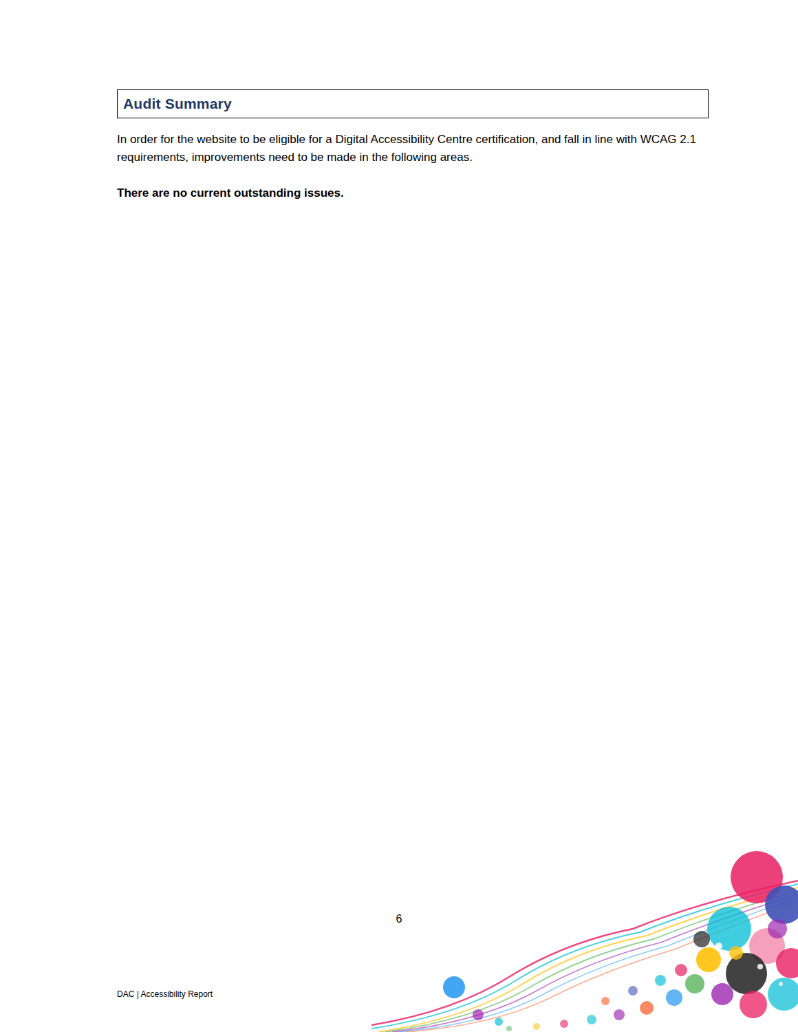Audit Summary
In order for the website to be eligible for a Digital Accessibility Centre certification, and fall in line with WCAG 2.1 requirements, improvements need to be made in the following areas.
There are no current outstanding issues.
6
DAC | Accessibility Report